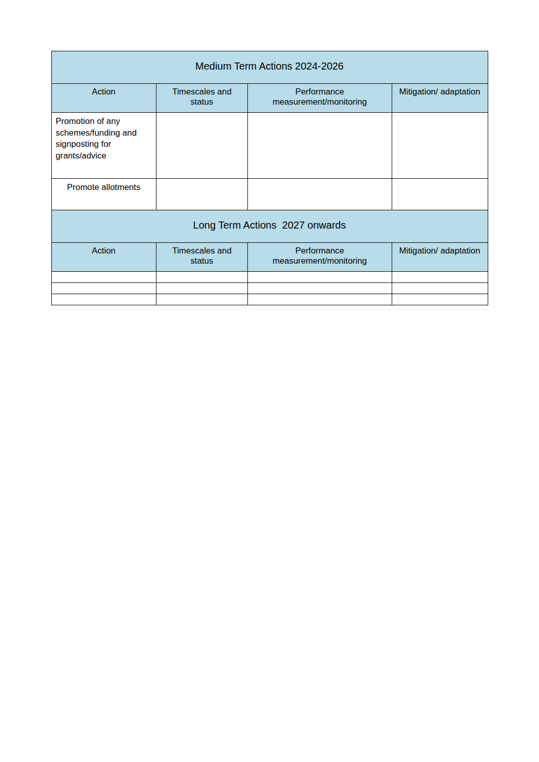| Medium Term Actions 2024-2026 |
| Action | Timescales and status | Performance measurement/monitoring | Mitigation/ adaptation |
| Promotion of any schemes/funding and signposting for grants/advice | | | |
| Promote allotments | | | |
| Long Term Actions 2027 onwards |
| Action | Timescales and status | Performance measurement/monitoring | Mitigation/ adaptation |